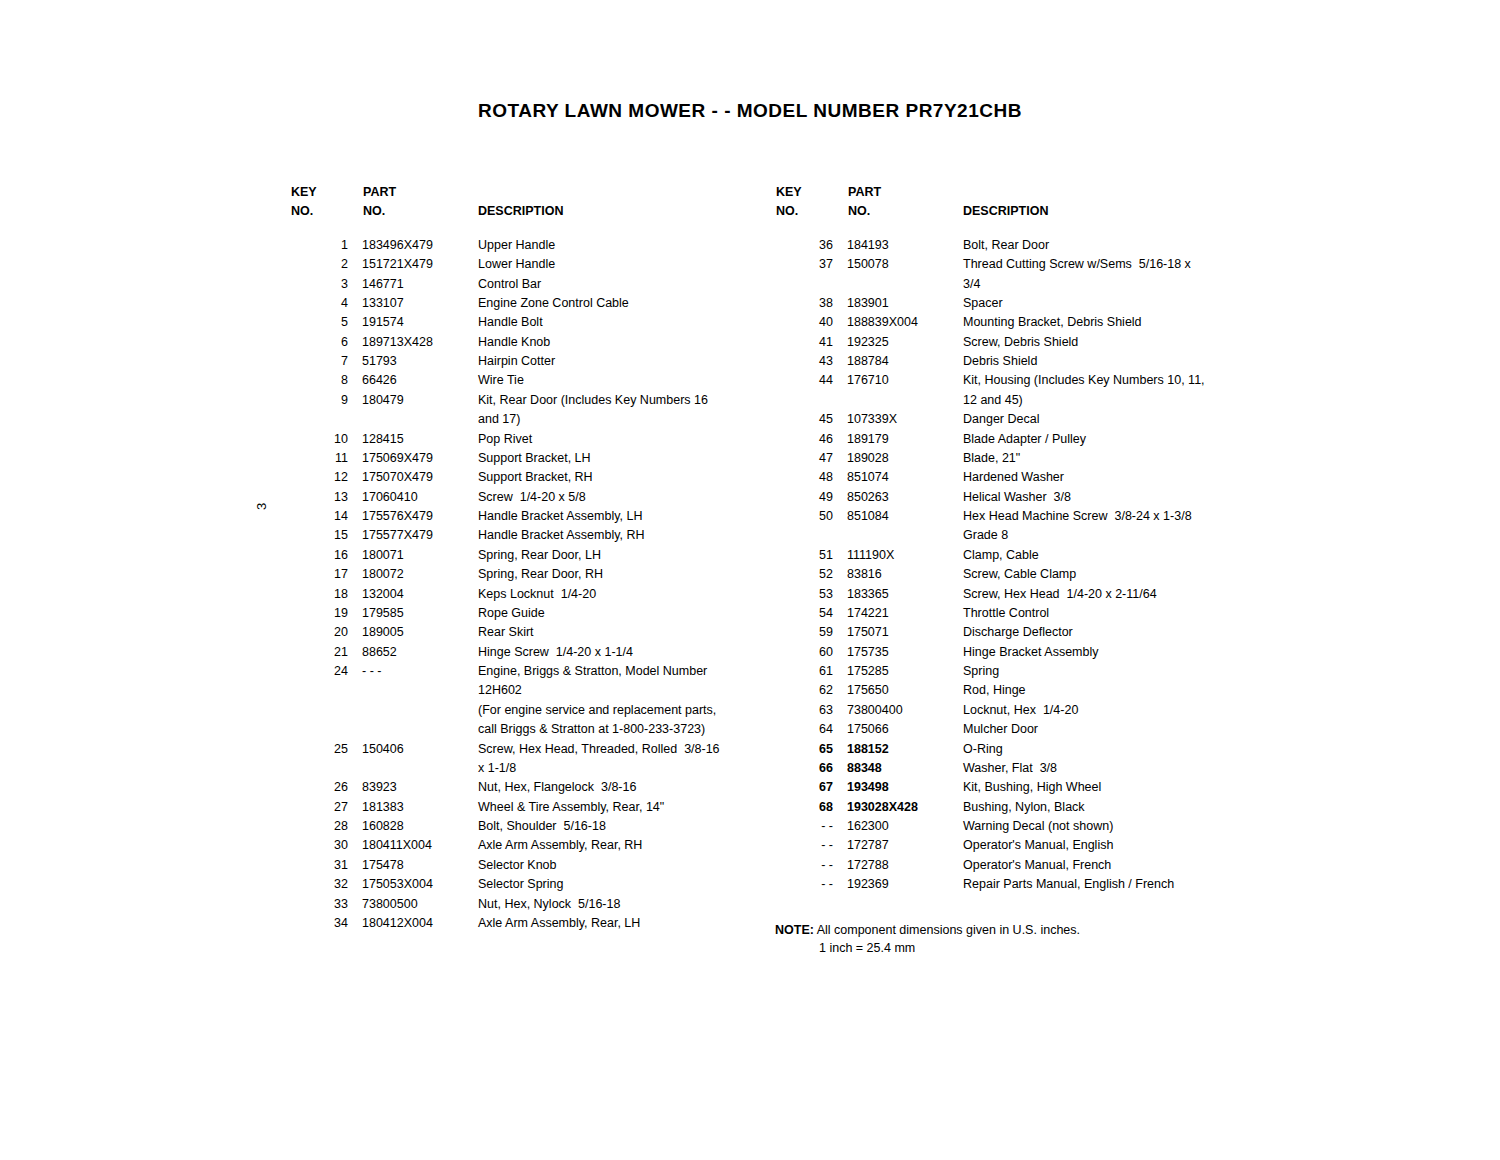3
ROTARY LAWN MOWER - - MODEL NUMBER PR7Y21CHB
| KEY NO. | PART NO. | DESCRIPTION |
| --- | --- | --- |
| 1 | 183496X479 | Upper Handle |
| 2 | 151721X479 | Lower Handle |
| 3 | 146771 | Control Bar |
| 4 | 133107 | Engine Zone Control Cable |
| 5 | 191574 | Handle Bolt |
| 6 | 189713X428 | Handle Knob |
| 7 | 51793 | Hairpin Cotter |
| 8 | 66426 | Wire Tie |
| 9 | 180479 | Kit, Rear Door (Includes Key Numbers 16 and 17) |
| 10 | 128415 | Pop Rivet |
| 11 | 175069X479 | Support Bracket, LH |
| 12 | 175070X479 | Support Bracket, RH |
| 13 | 17060410 | Screw 1/4-20 x 5/8 |
| 14 | 175576X479 | Handle Bracket Assembly, LH |
| 15 | 175577X479 | Handle Bracket Assembly, RH |
| 16 | 180071 | Spring, Rear Door, LH |
| 17 | 180072 | Spring, Rear Door, RH |
| 18 | 132004 | Keps Locknut 1/4-20 |
| 19 | 179585 | Rope Guide |
| 20 | 189005 | Rear Skirt |
| 21 | 88652 | Hinge Screw 1/4-20 x 1-1/4 |
| 24 | - - - | Engine, Briggs & Stratton, Model Number 12H602 |
| | | (For engine service and replacement parts, |
| | | call Briggs & Stratton at 1-800-233-3723) |
| 25 | 150406 | Screw, Hex Head, Threaded, Rolled 3/8-16 x 1-1/8 |
| 26 | 83923 | Nut, Hex, Flangelock 3/8-16 |
| 27 | 181383 | Wheel & Tire Assembly, Rear, 14" |
| 28 | 160828 | Bolt, Shoulder 5/16-18 |
| 30 | 180411X004 | Axle Arm Assembly, Rear, RH |
| 31 | 175478 | Selector Knob |
| 32 | 175053X004 | Selector Spring |
| 33 | 73800500 | Nut, Hex, Nylock 5/16-18 |
| 34 | 180412X004 | Axle Arm Assembly, Rear, LH |
| KEY NO. | PART NO. | DESCRIPTION |
| --- | --- | --- |
| 36 | 184193 | Bolt, Rear Door |
| 37 | 150078 | Thread Cutting Screw w/Sems 5/16-18 x 3/4 |
| 38 | 183901 | Spacer |
| 40 | 188839X004 | Mounting Bracket, Debris Shield |
| 41 | 192325 | Screw, Debris Shield |
| 43 | 188784 | Debris Shield |
| 44 | 176710 | Kit, Housing (Includes Key Numbers 10, 11, 12 and 45) |
| 45 | 107339X | Danger Decal |
| 46 | 189179 | Blade Adapter / Pulley |
| 47 | 189028 | Blade, 21" |
| 48 | 851074 | Hardened Washer |
| 49 | 850263 | Helical Washer 3/8 |
| 50 | 851084 | Hex Head Machine Screw 3/8-24 x 1-3/8 Grade 8 |
| 51 | 111190X | Clamp, Cable |
| 52 | 83816 | Screw, Cable Clamp |
| 53 | 183365 | Screw, Hex Head 1/4-20 x 2-11/64 |
| 54 | 174221 | Throttle Control |
| 59 | 175071 | Discharge Deflector |
| 60 | 175735 | Hinge Bracket Assembly |
| 61 | 175285 | Spring |
| 62 | 175650 | Rod, Hinge |
| 63 | 73800400 | Locknut, Hex 1/4-20 |
| 64 | 175066 | Mulcher Door |
| 65 | 188152 | O-Ring |
| 66 | 88348 | Washer, Flat 3/8 |
| 67 | 193498 | Kit, Bushing, High Wheel |
| 68 | 193028X428 | Bushing, Nylon, Black |
| - - | 162300 | Warning Decal (not shown) |
| - - | 172787 | Operator's Manual, English |
| - - | 172788 | Operator's Manual, French |
| - - | 192369 | Repair Parts Manual, English / French |
NOTE: All component dimensions given in U.S. inches. 1 inch = 25.4 mm